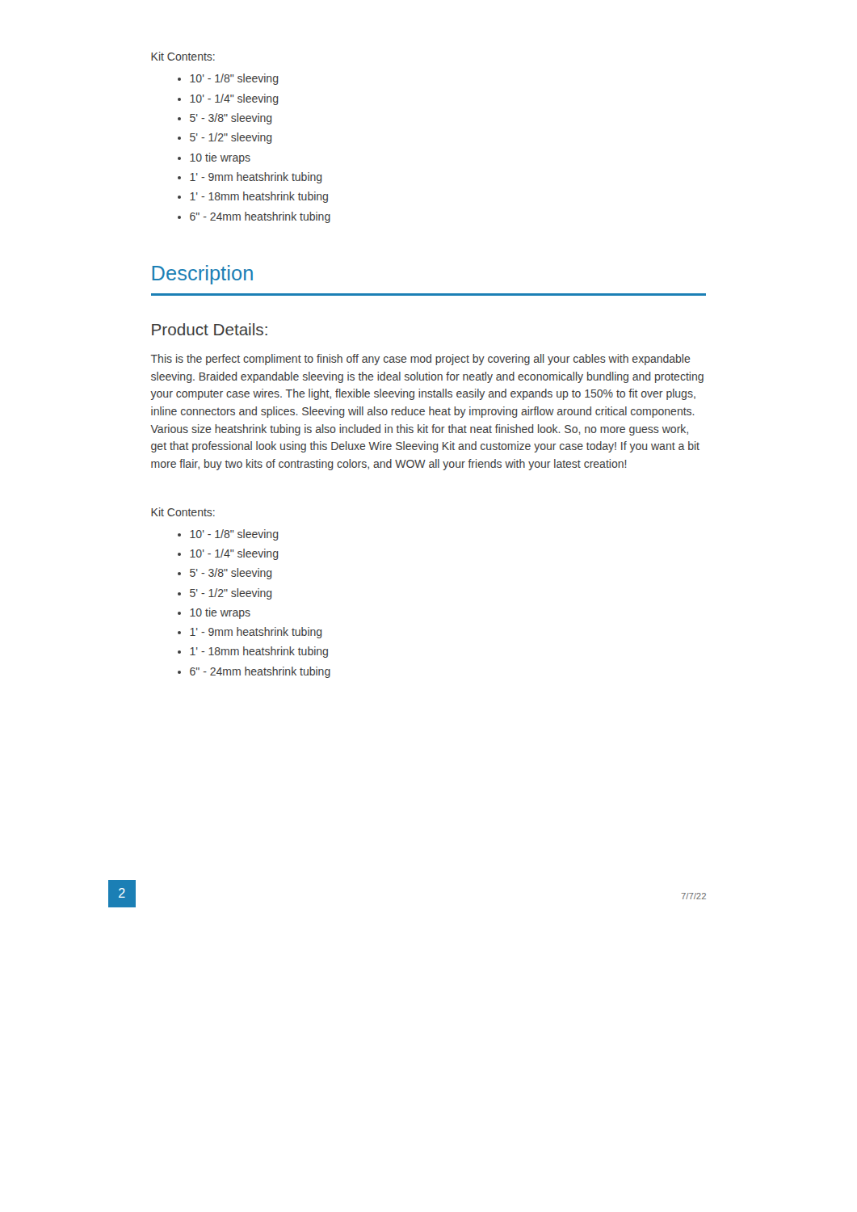Kit Contents:
10' - 1/8" sleeving
10' - 1/4" sleeving
5' - 3/8" sleeving
5' - 1/2" sleeving
10 tie wraps
1' - 9mm heatshrink tubing
1' - 18mm heatshrink tubing
6" - 24mm heatshrink tubing
Description
Product Details:
This is the perfect compliment to finish off any case mod project by covering all your cables with expandable sleeving. Braided expandable sleeving is the ideal solution for neatly and economically bundling and protecting your computer case wires. The light, flexible sleeving installs easily and expands up to 150% to fit over plugs, inline connectors and splices. Sleeving will also reduce heat by improving airflow around critical components. Various size heatshrink tubing is also included in this kit for that neat finished look. So, no more guess work, get that professional look using this Deluxe Wire Sleeving Kit and customize your case today! If you want a bit more flair, buy two kits of contrasting colors, and WOW all your friends with your latest creation!
Kit Contents:
10' - 1/8" sleeving
10' - 1/4" sleeving
5' - 3/8" sleeving
5' - 1/2" sleeving
10 tie wraps
1' - 9mm heatshrink tubing
1' - 18mm heatshrink tubing
6" - 24mm heatshrink tubing
2
7/7/22